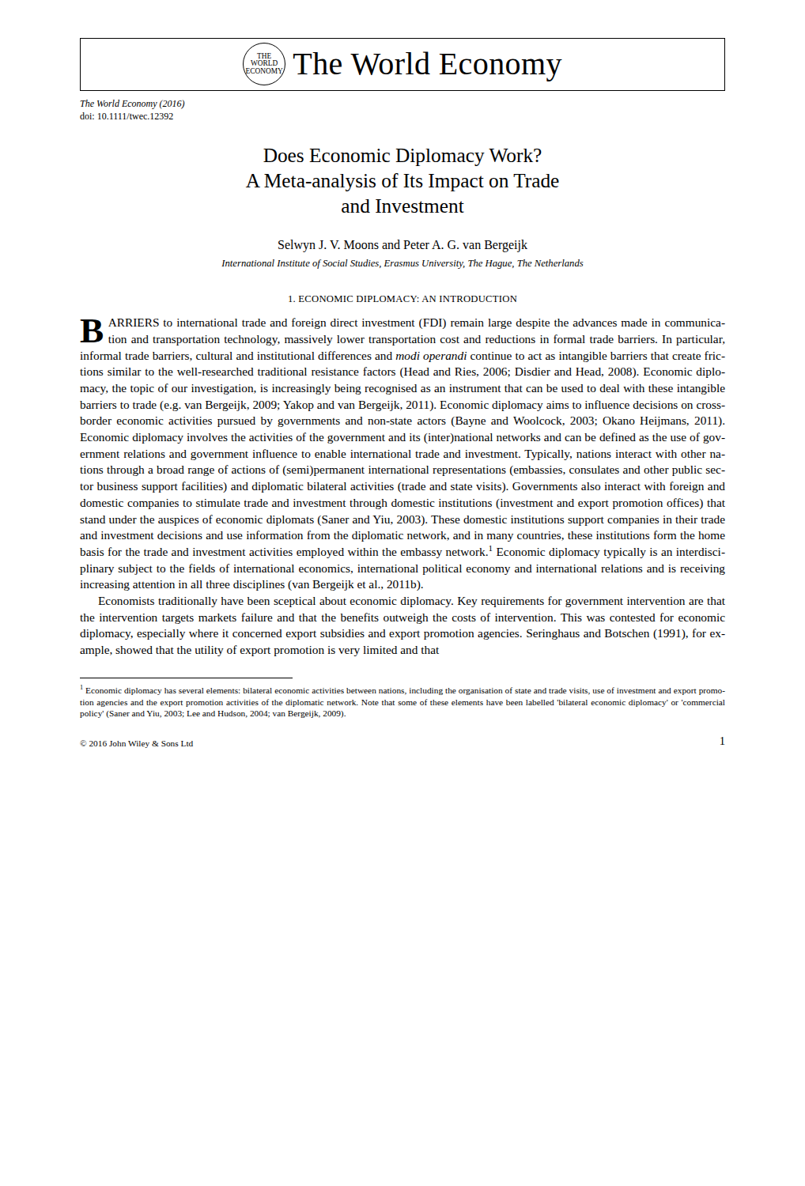THE
WORLD
ECONOMY
The World Economy
The World Economy (2016)
doi: 10.1111/twec.12392
Does Economic Diplomacy Work?
A Meta-analysis of Its Impact on Trade
and Investment
Selwyn J. V. Moons and Peter A. G. van Bergeijk
International Institute of Social Studies, Erasmus University, The Hague, The Netherlands
1. Economic Diplomacy: An Introduction
BARRIERS to international trade and foreign direct investment (FDI) remain large despite the advances made in communication and transportation technology, massively lower transportation cost and reductions in formal trade barriers. In particular, informal trade barriers, cultural and institutional differences and modi operandi continue to act as intangible barriers that create frictions similar to the well-researched traditional resistance factors (Head and Ries, 2006; Disdier and Head, 2008). Economic diplomacy, the topic of our investigation, is increasingly being recognised as an instrument that can be used to deal with these intangible barriers to trade (e.g. van Bergeijk, 2009; Yakop and van Bergeijk, 2011). Economic diplomacy aims to influence decisions on cross-border economic activities pursued by governments and non-state actors (Bayne and Woolcock, 2003; Okano Heijmans, 2011). Economic diplomacy involves the activities of the government and its (inter)national networks and can be defined as the use of government relations and government influence to enable international trade and investment. Typically, nations interact with other nations through a broad range of actions of (semi)permanent international representations (embassies, consulates and other public sector business support facilities) and diplomatic bilateral activities (trade and state visits). Governments also interact with foreign and domestic companies to stimulate trade and investment through domestic institutions (investment and export promotion offices) that stand under the auspices of economic diplomats (Saner and Yiu, 2003). These domestic institutions support companies in their trade and investment decisions and use information from the diplomatic network, and in many countries, these institutions form the home basis for the trade and investment activities employed within the embassy network.1 Economic diplomacy typically is an interdisciplinary subject to the fields of international economics, international political economy and international relations and is receiving increasing attention in all three disciplines (van Bergeijk et al., 2011b).
Economists traditionally have been sceptical about economic diplomacy. Key requirements for government intervention are that the intervention targets markets failure and that the benefits outweigh the costs of intervention. This was contested for economic diplomacy, especially where it concerned export subsidies and export promotion agencies. Seringhaus and Botschen (1991), for example, showed that the utility of export promotion is very limited and that
1 Economic diplomacy has several elements: bilateral economic activities between nations, including the organisation of state and trade visits, use of investment and export promotion agencies and the export promotion activities of the diplomatic network. Note that some of these elements have been labelled 'bilateral economic diplomacy' or 'commercial policy' (Saner and Yiu, 2003; Lee and Hudson, 2004; van Bergeijk, 2009).
© 2016 John Wiley & Sons Ltd 1